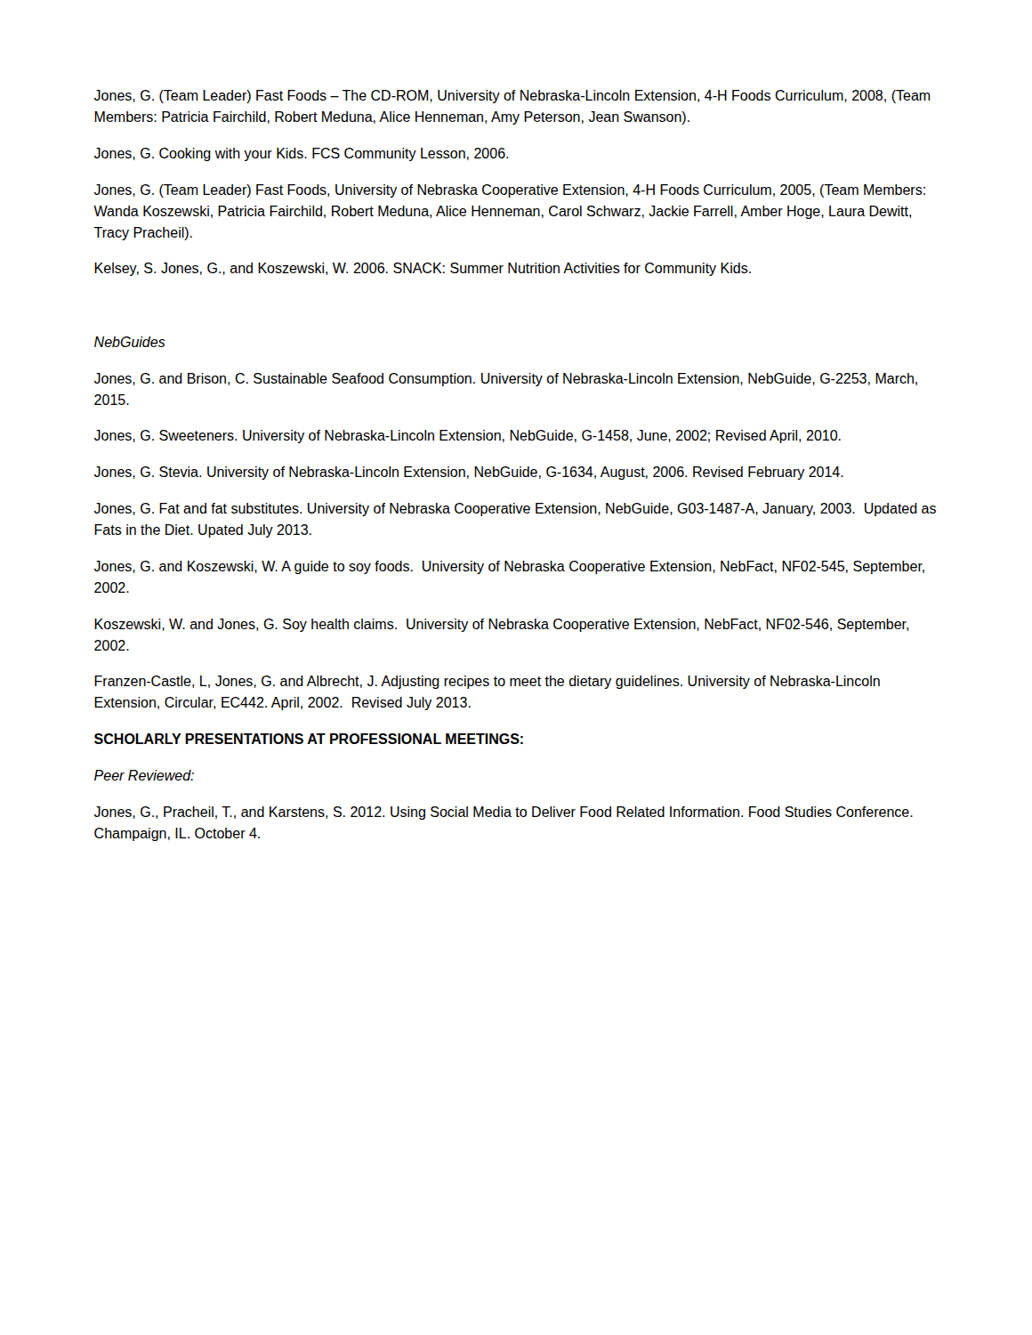Jones, G. (Team Leader) Fast Foods – The CD-ROM, University of Nebraska-Lincoln Extension, 4-H Foods Curriculum, 2008, (Team Members: Patricia Fairchild, Robert Meduna, Alice Henneman, Amy Peterson, Jean Swanson).
Jones, G. Cooking with your Kids. FCS Community Lesson, 2006.
Jones, G. (Team Leader) Fast Foods, University of Nebraska Cooperative Extension, 4-H Foods Curriculum, 2005, (Team Members: Wanda Koszewski, Patricia Fairchild, Robert Meduna, Alice Henneman, Carol Schwarz, Jackie Farrell, Amber Hoge, Laura Dewitt, Tracy Pracheil).
Kelsey, S. Jones, G., and Koszewski, W. 2006. SNACK: Summer Nutrition Activities for Community Kids.
NebGuides
Jones, G. and Brison, C. Sustainable Seafood Consumption. University of Nebraska-Lincoln Extension, NebGuide, G-2253, March, 2015.
Jones, G. Sweeteners. University of Nebraska-Lincoln Extension, NebGuide, G-1458, June, 2002; Revised April, 2010.
Jones, G. Stevia. University of Nebraska-Lincoln Extension, NebGuide, G-1634, August, 2006. Revised February 2014.
Jones, G. Fat and fat substitutes. University of Nebraska Cooperative Extension, NebGuide, G03-1487-A, January, 2003. Updated as Fats in the Diet. Upated July 2013.
Jones, G. and Koszewski, W. A guide to soy foods. University of Nebraska Cooperative Extension, NebFact, NF02-545, September, 2002.
Koszewski, W. and Jones, G. Soy health claims. University of Nebraska Cooperative Extension, NebFact, NF02-546, September, 2002.
Franzen-Castle, L, Jones, G. and Albrecht, J. Adjusting recipes to meet the dietary guidelines. University of Nebraska-Lincoln Extension, Circular, EC442. April, 2002. Revised July 2013.
SCHOLARLY PRESENTATIONS AT PROFESSIONAL MEETINGS:
Peer Reviewed:
Jones, G., Pracheil, T., and Karstens, S. 2012. Using Social Media to Deliver Food Related Information. Food Studies Conference. Champaign, IL. October 4.